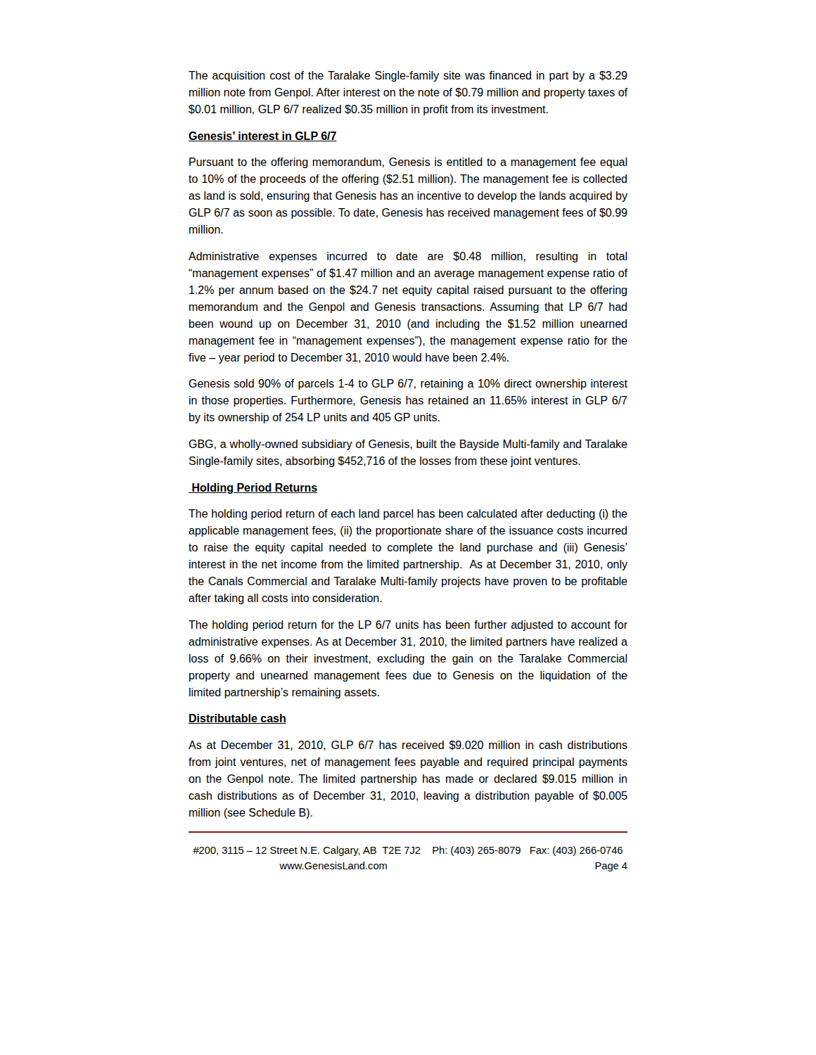The acquisition cost of the Taralake Single-family site was financed in part by a $3.29 million note from Genpol. After interest on the note of $0.79 million and property taxes of $0.01 million, GLP 6/7 realized $0.35 million in profit from its investment.
Genesis’ interest in GLP 6/7
Pursuant to the offering memorandum, Genesis is entitled to a management fee equal to 10% of the proceeds of the offering ($2.51 million). The management fee is collected as land is sold, ensuring that Genesis has an incentive to develop the lands acquired by GLP 6/7 as soon as possible. To date, Genesis has received management fees of $0.99 million.
Administrative expenses incurred to date are $0.48 million, resulting in total “management expenses” of $1.47 million and an average management expense ratio of 1.2% per annum based on the $24.7 net equity capital raised pursuant to the offering memorandum and the Genpol and Genesis transactions. Assuming that LP 6/7 had been wound up on December 31, 2010 (and including the $1.52 million unearned management fee in “management expenses”), the management expense ratio for the five – year period to December 31, 2010 would have been 2.4%.
Genesis sold 90% of parcels 1-4 to GLP 6/7, retaining a 10% direct ownership interest in those properties. Furthermore, Genesis has retained an 11.65% interest in GLP 6/7 by its ownership of 254 LP units and 405 GP units.
GBG, a wholly-owned subsidiary of Genesis, built the Bayside Multi-family and Taralake Single-family sites, absorbing $452,716 of the losses from these joint ventures.
Holding Period Returns
The holding period return of each land parcel has been calculated after deducting (i) the applicable management fees, (ii) the proportionate share of the issuance costs incurred to raise the equity capital needed to complete the land purchase and (iii) Genesis’ interest in the net income from the limited partnership. As at December 31, 2010, only the Canals Commercial and Taralake Multi-family projects have proven to be profitable after taking all costs into consideration.
The holding period return for the LP 6/7 units has been further adjusted to account for administrative expenses. As at December 31, 2010, the limited partners have realized a loss of 9.66% on their investment, excluding the gain on the Taralake Commercial property and unearned management fees due to Genesis on the liquidation of the limited partnership’s remaining assets.
Distributable cash
As at December 31, 2010, GLP 6/7 has received $9.020 million in cash distributions from joint ventures, net of management fees payable and required principal payments on the Genpol note. The limited partnership has made or declared $9.015 million in cash distributions as of December 31, 2010, leaving a distribution payable of $0.005 million (see Schedule B).
#200, 3115 – 12 Street N.E. Calgary, AB T2E 7J2 Ph: (403) 265-8079 Fax: (403) 266-0746
www.GenesisLand.com Page 4